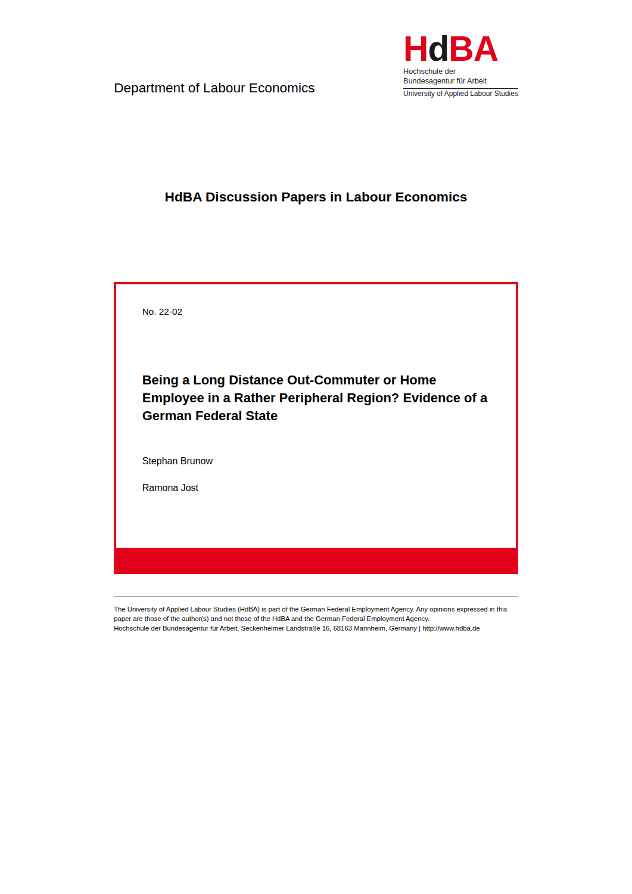Department of Labour Economics
HdBA
Hochschule der
Bundesagentur für Arbeit
University of Applied Labour Studies
HdBA Discussion Papers in Labour Economics
No. 22-02
Being a Long Distance Out-Commuter or Home Employee in a Rather Peripheral Region? Evidence of a German Federal State
Stephan Brunow
Ramona Jost
The University of Applied Labour Studies (HdBA) is part of the German Federal Employment Agency. Any opinions expressed in this paper are those of the author(s) and not those of the HdBA and the German Federal Employment Agency.
Hochschule der Bundesagentur für Arbeit, Seckenheimer Landstraße 16, 68163 Mannheim, Germany | http://www.hdba.de